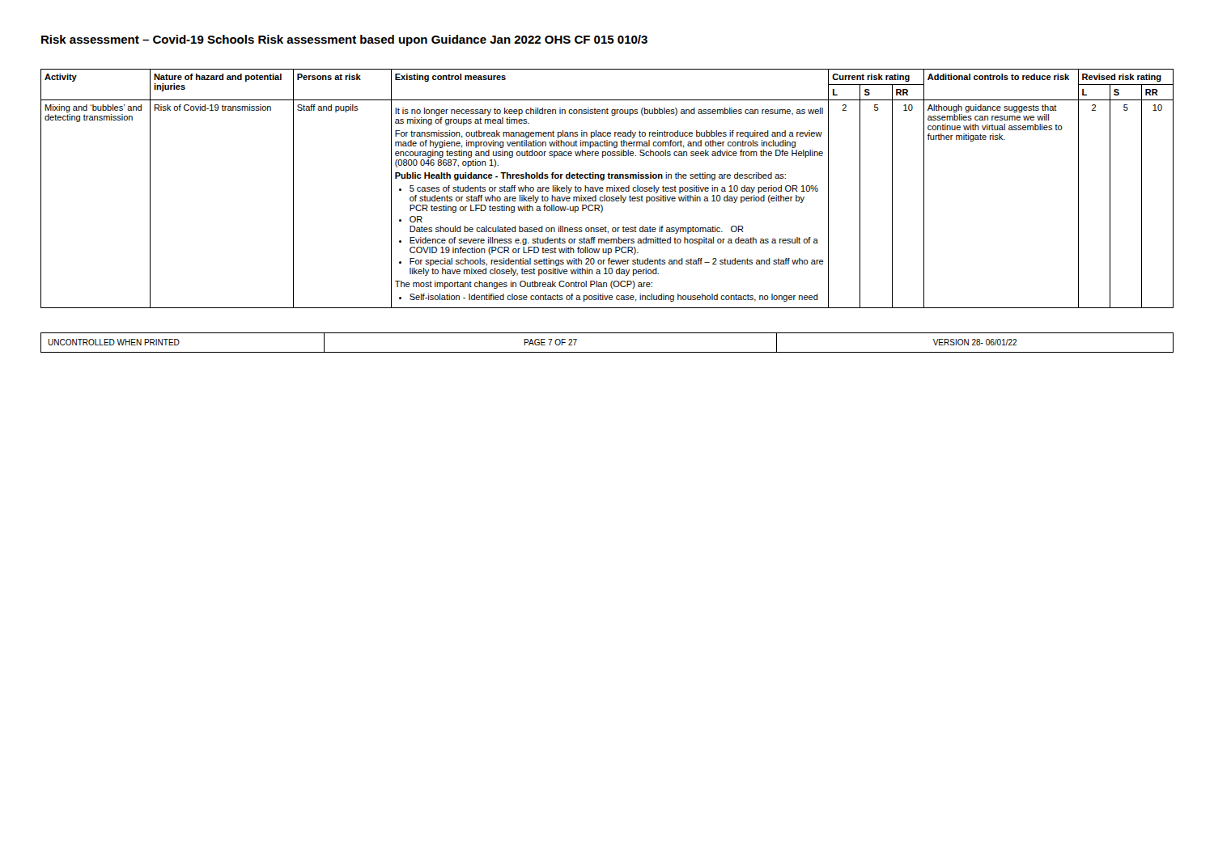Risk assessment – Covid-19 Schools Risk assessment based upon Guidance Jan 2022 OHS CF 015 010/3
| Activity | Nature of hazard and potential injuries | Persons at risk | Existing control measures | Current risk rating | Additional controls to reduce risk | Revised risk rating |
| --- | --- | --- | --- | --- | --- | --- |
| L | S | RR | L | S | RR |
| Mixing and ‘bubbles’ and detecting transmission | Risk of Covid-19 transmission | Staff and pupils | It is no longer necessary to keep children in consistent groups (bubbles) and assemblies can resume, as well as mixing of groups at meal times. For transmission, outbreak management plans in place ready to reintroduce bubbles if required and a review made of hygiene, improving ventilation without impacting thermal comfort, and other controls including encouraging testing and using outdoor space where possible. Schools can seek advice from the Dfe Helpline (0800 046 8687, option 1). Public Health guidance - Thresholds for detecting transmission in the setting are described as: 5 cases of students or staff who are likely to have mixed closely test positive in a 10 day period OR 10% of students or staff who are likely to have mixed closely test positive within a 10 day period (either by PCR testing or LFD testing with a follow-up PCR) OR Dates should be calculated based on illness onset, or test date if asymptomatic. OR Evidence of severe illness e.g. students or staff members admitted to hospital or a death as a result of a COVID 19 infection (PCR or LFD test with follow up PCR). For special schools, residential settings with 20 or fewer students and staff – 2 students and staff who are likely to have mixed closely, test positive within a 10 day period. The most important changes in Outbreak Control Plan (OCP) are: Self-isolation - Identified close contacts of a positive case, including household contacts, no longer need | 2 | 5 | 10 | Although guidance suggests that assemblies can resume we will continue with virtual assemblies to further mitigate risk. | 2 | 5 | 10 |
| UNCONTROLLED WHEN PRINTED | PAGE 7 OF 27 | VERSION 28- 06/01/22 |